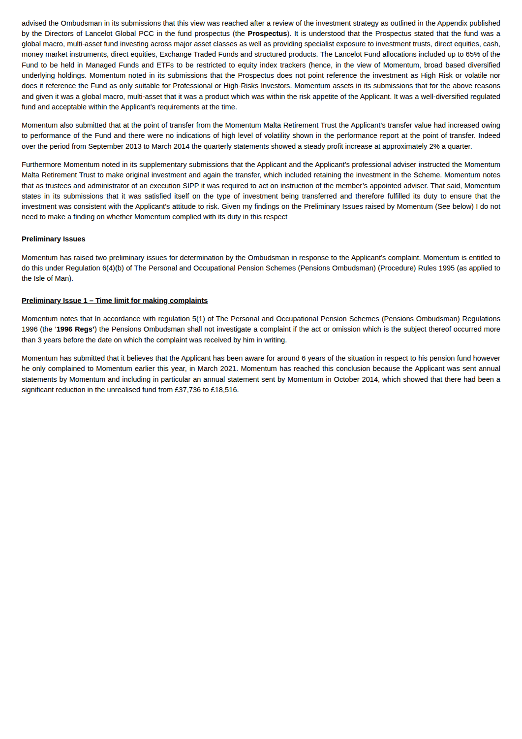advised the Ombudsman in its submissions that this view was reached after a review of the investment strategy as outlined in the Appendix published by the Directors of Lancelot Global PCC in the fund prospectus (the Prospectus). It is understood that the Prospectus stated that the fund was a global macro, multi-asset fund investing across major asset classes as well as providing specialist exposure to investment trusts, direct equities, cash, money market instruments, direct equities, Exchange Traded Funds and structured products. The Lancelot Fund allocations included up to 65% of the Fund to be held in Managed Funds and ETFs to be restricted to equity index trackers (hence, in the view of Momentum, broad based diversified underlying holdings. Momentum noted in its submissions that the Prospectus does not point reference the investment as High Risk or volatile nor does it reference the Fund as only suitable for Professional or High-Risks Investors. Momentum assets in its submissions that for the above reasons and given it was a global macro, multi-asset that it was a product which was within the risk appetite of the Applicant. It was a well-diversified regulated fund and acceptable within the Applicant’s requirements at the time.
Momentum also submitted that at the point of transfer from the Momentum Malta Retirement Trust the Applicant’s transfer value had increased owing to performance of the Fund and there were no indications of high level of volatility shown in the performance report at the point of transfer. Indeed over the period from September 2013 to March 2014 the quarterly statements showed a steady profit increase at approximately 2% a quarter.
Furthermore Momentum noted in its supplementary submissions that the Applicant and the Applicant’s professional adviser instructed the Momentum Malta Retirement Trust to make original investment and again the transfer, which included retaining the investment in the Scheme. Momentum notes that as trustees and administrator of an execution SIPP it was required to act on instruction of the member’s appointed adviser. That said, Momentum states in its submissions that it was satisfied itself on the type of investment being transferred and therefore fulfilled its duty to ensure that the investment was consistent with the Applicant’s attitude to risk. Given my findings on the Preliminary Issues raised by Momentum (See below) I do not need to make a finding on whether Momentum complied with its duty in this respect
Preliminary Issues
Momentum has raised two preliminary issues for determination by the Ombudsman in response to the Applicant’s complaint. Momentum is entitled to do this under Regulation 6(4)(b) of The Personal and Occupational Pension Schemes (Pensions Ombudsman) (Procedure) Rules 1995 (as applied to the Isle of Man).
Preliminary Issue 1 – Time limit for making complaints
Momentum notes that In accordance with regulation 5(1) of The Personal and Occupational Pension Schemes (Pensions Ombudsman) Regulations 1996 (the ‘1996 Regs’) the Pensions Ombudsman shall not investigate a complaint if the act or omission which is the subject thereof occurred more than 3 years before the date on which the complaint was received by him in writing.
Momentum has submitted that it believes that the Applicant has been aware for around 6 years of the situation in respect to his pension fund however he only complained to Momentum earlier this year, in March 2021. Momentum has reached this conclusion because the Applicant was sent annual statements by Momentum and including in particular an annual statement sent by Momentum in October 2014, which showed that there had been a significant reduction in the unrealised fund from £37,736 to £18,516.